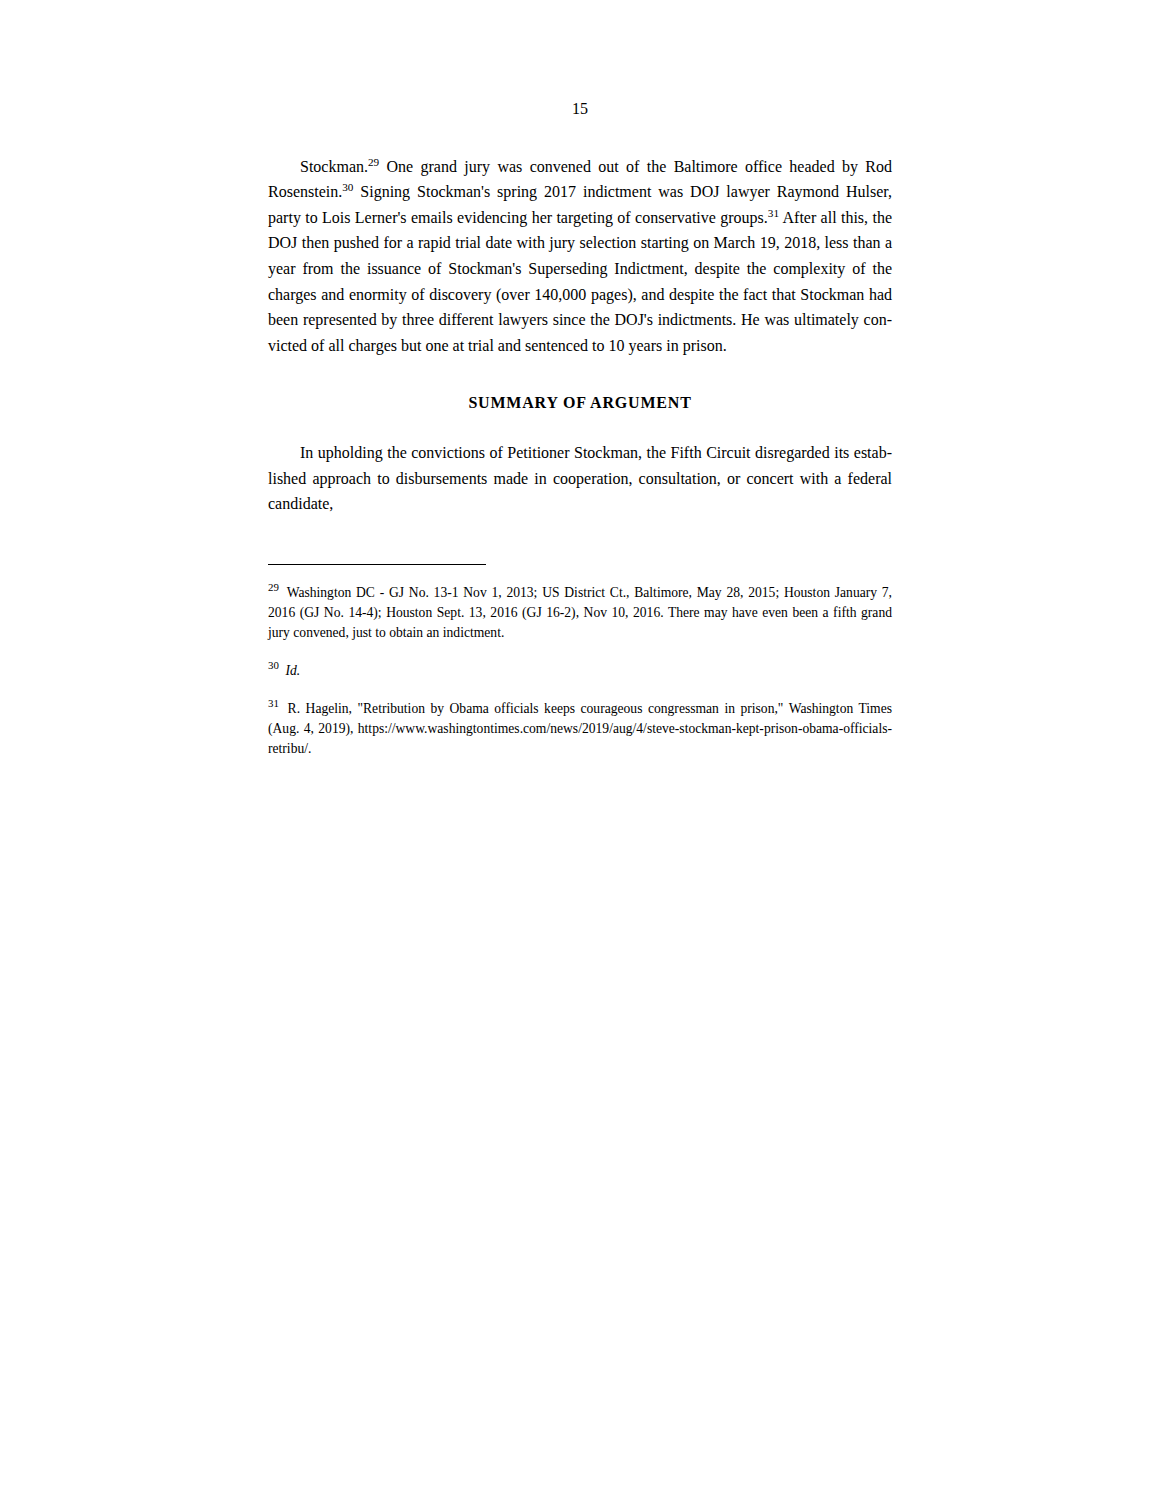15
Stockman.29 One grand jury was convened out of the Baltimore office headed by Rod Rosenstein.30 Signing Stockman's spring 2017 indictment was DOJ lawyer Raymond Hulser, party to Lois Lerner's emails evidencing her targeting of conservative groups.31 After all this, the DOJ then pushed for a rapid trial date with jury selection starting on March 19, 2018, less than a year from the issuance of Stockman's Superseding Indictment, despite the complexity of the charges and enormity of discovery (over 140,000 pages), and despite the fact that Stockman had been represented by three different lawyers since the DOJ's indictments. He was ultimately convicted of all charges but one at trial and sentenced to 10 years in prison.
SUMMARY OF ARGUMENT
In upholding the convictions of Petitioner Stockman, the Fifth Circuit disregarded its established approach to disbursements made in cooperation, consultation, or concert with a federal candidate,
29 Washington DC - GJ No. 13-1 Nov 1, 2013; US District Ct., Baltimore, May 28, 2015; Houston January 7, 2016 (GJ No. 14-4); Houston Sept. 13, 2016 (GJ 16-2), Nov 10, 2016. There may have even been a fifth grand jury convened, just to obtain an indictment.
30 Id.
31 R. Hagelin, "Retribution by Obama officials keeps courageous congressman in prison," Washington Times (Aug. 4, 2019), https://www.washingtontimes.com/news/2019/aug/4/steve-stockman-kept-prison-obama-officials-retribu/.